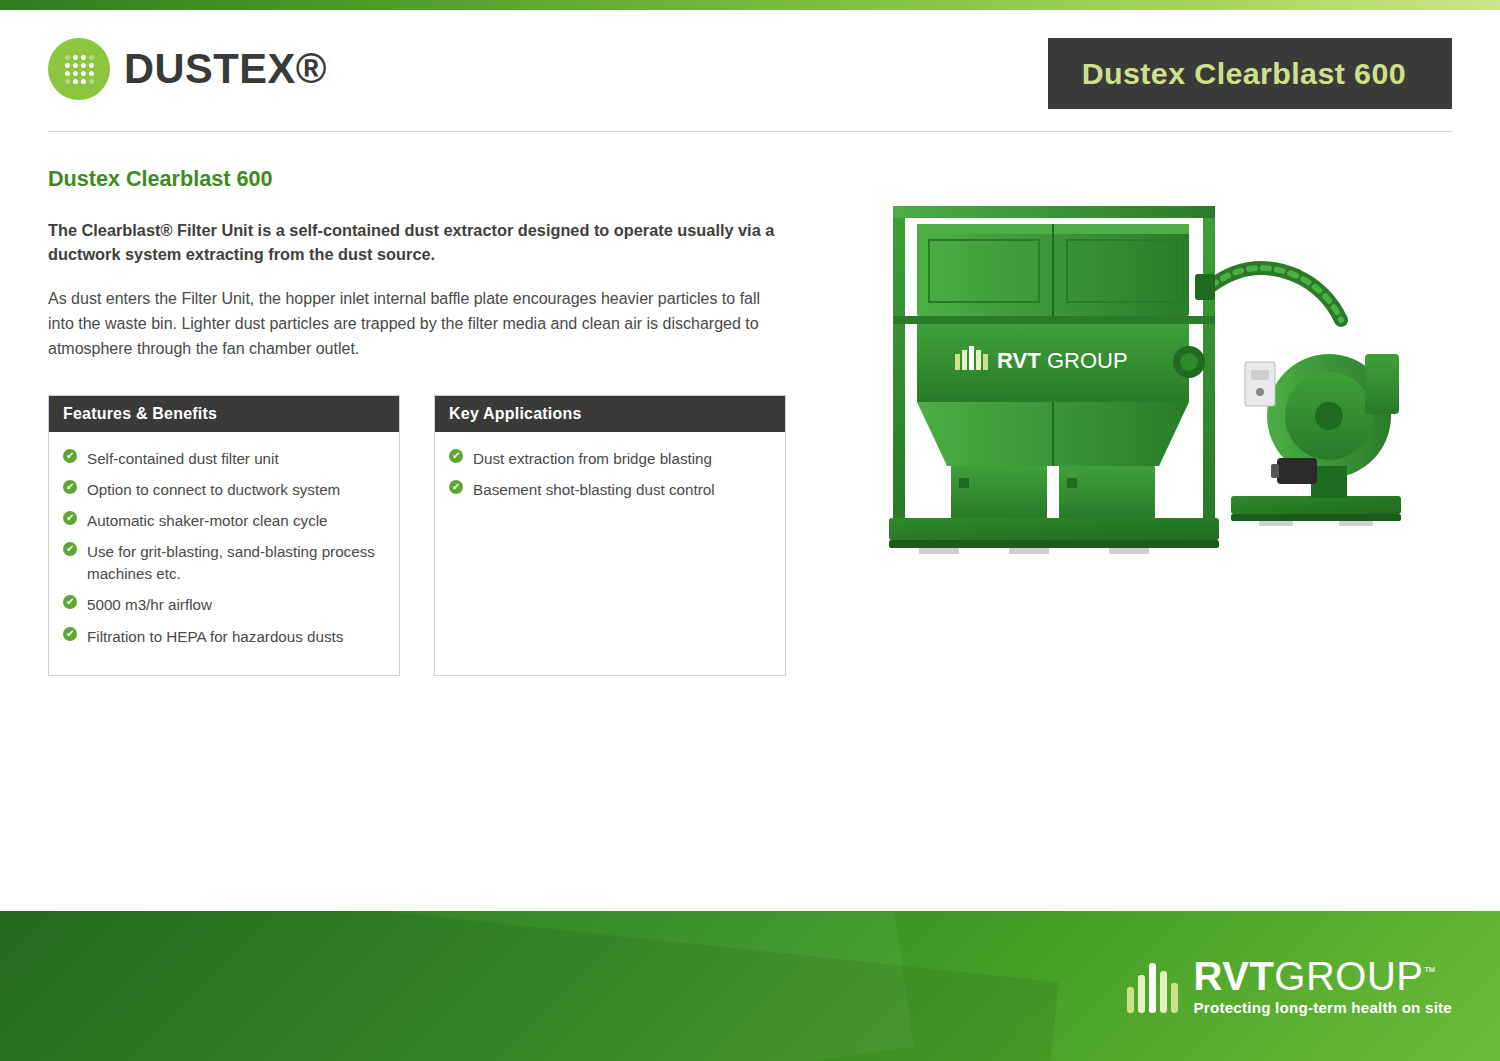DUSTEX®
Dustex Clearblast 600
Dustex Clearblast 600
The Clearblast® Filter Unit is a self-contained dust extractor designed to operate usually via a ductwork system extracting from the dust source.
As dust enters the Filter Unit, the hopper inlet internal baffle plate encourages heavier particles to fall into the waste bin. Lighter dust particles are trapped by the filter media and clean air is discharged to atmosphere through the fan chamber outlet.
Features & Benefits
Self-contained dust filter unit
Option to connect to ductwork system
Automatic shaker-motor clean cycle
Use for grit-blasting, sand-blasting process machines etc.
5000 m3/hr airflow
Filtration to HEPA for hazardous dusts
Key Applications
Dust extraction from bridge blasting
Basement shot-blasting dust control
CLEARBLAST 600 RVT GROUP
RVTGROUP™
Protecting long-term health on site